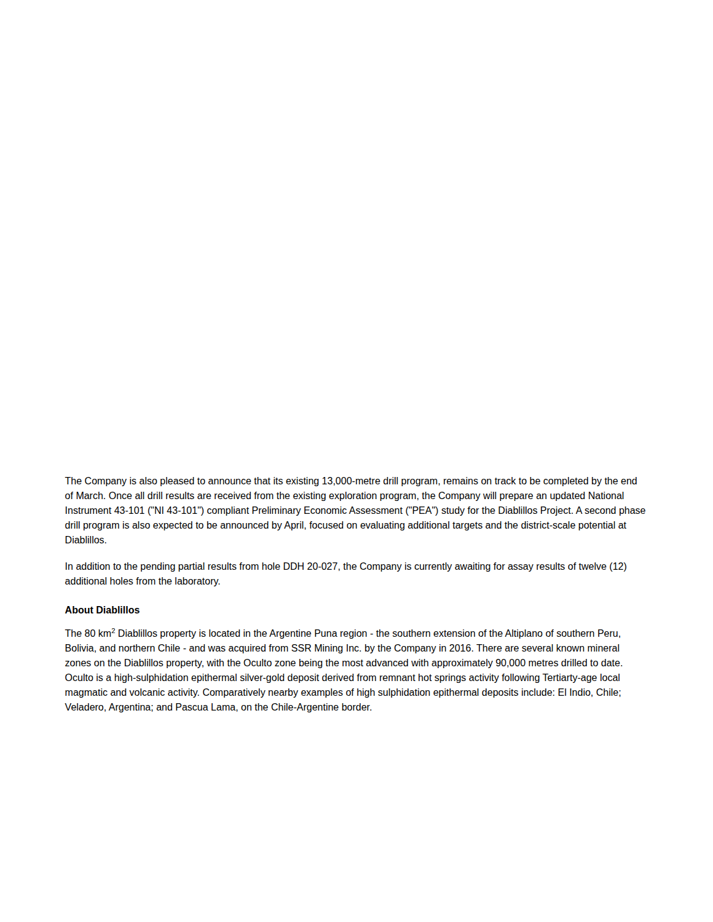The Company is also pleased to announce that its existing 13,000-metre drill program, remains on track to be completed by the end of March. Once all drill results are received from the existing exploration program, the Company will prepare an updated National Instrument 43-101 ("NI 43-101") compliant Preliminary Economic Assessment ("PEA") study for the Diablillos Project. A second phase drill program is also expected to be announced by April, focused on evaluating additional targets and the district-scale potential at Diablillos.
In addition to the pending partial results from hole DDH 20-027, the Company is currently awaiting for assay results of twelve (12) additional holes from the laboratory.
About Diablillos
The 80 km2 Diablillos property is located in the Argentine Puna region - the southern extension of the Altiplano of southern Peru, Bolivia, and northern Chile - and was acquired from SSR Mining Inc. by the Company in 2016. There are several known mineral zones on the Diablillos property, with the Oculto zone being the most advanced with approximately 90,000 metres drilled to date. Oculto is a high-sulphidation epithermal silver-gold deposit derived from remnant hot springs activity following Tertiarty-age local magmatic and volcanic activity. Comparatively nearby examples of high sulphidation epithermal deposits include: El Indio, Chile; Veladero, Argentina; and Pascua Lama, on the Chile-Argentine border.